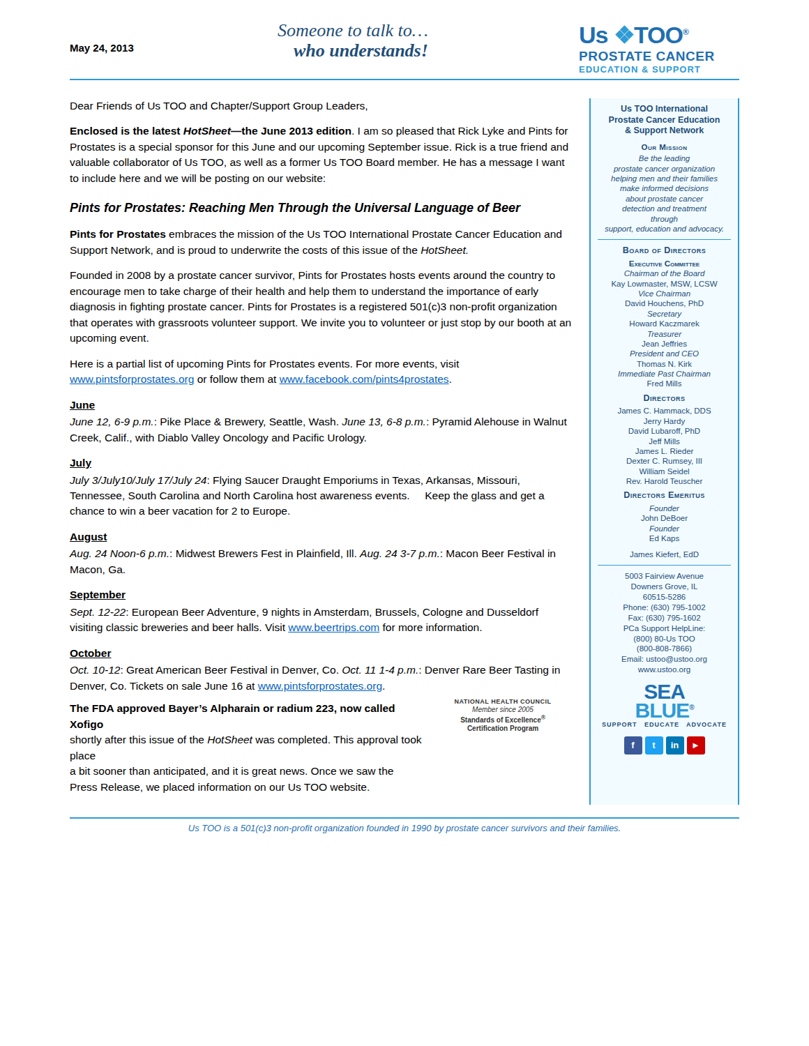May 24, 2013
Someone to talk to…
who understands!
Us ❖TOO®
PROSTATE CANCER
EDUCATION & SUPPORT
Dear Friends of Us TOO and Chapter/Support Group Leaders,
Enclosed is the latest HotSheet—the June 2013 edition. I am so pleased that Rick Lyke and Pints for Prostates is a special sponsor for this June and our upcoming September issue. Rick is a true friend and valuable collaborator of Us TOO, as well as a former Us TOO Board member. He has a message I want to include here and we will be posting on our website:
Pints for Prostates: Reaching Men Through the Universal Language of Beer
Pints for Prostates embraces the mission of the Us TOO International Prostate Cancer Education and Support Network, and is proud to underwrite the costs of this issue of the HotSheet.
Founded in 2008 by a prostate cancer survivor, Pints for Prostates hosts events around the country to encourage men to take charge of their health and help them to understand the importance of early diagnosis in fighting prostate cancer. Pints for Prostates is a registered 501(c)3 non-profit organization that operates with grassroots volunteer support. We invite you to volunteer or just stop by our booth at an upcoming event.
Here is a partial list of upcoming Pints for Prostates events. For more events, visit www.pintsforprostates.org or follow them at www.facebook.com/pints4prostates.
June
June 12, 6-9 p.m.: Pike Place & Brewery, Seattle, Wash. June 13, 6-8 p.m.: Pyramid Alehouse in Walnut Creek, Calif., with Diablo Valley Oncology and Pacific Urology.
July
July 3/July10/July 17/July 24: Flying Saucer Draught Emporiums in Texas, Arkansas, Missouri, Tennessee, South Carolina and North Carolina host awareness events. Keep the glass and get a chance to win a beer vacation for 2 to Europe.
August
Aug. 24 Noon-6 p.m.: Midwest Brewers Fest in Plainfield, Ill. Aug. 24 3-7 p.m.: Macon Beer Festival in Macon, Ga.
September
Sept. 12-22: European Beer Adventure, 9 nights in Amsterdam, Brussels, Cologne and Dusseldorf visiting classic breweries and beer halls. Visit www.beertrips.com for more information.
October
Oct. 10-12: Great American Beer Festival in Denver, Co. Oct. 11 1-4 p.m.: Denver Rare Beer Tasting in Denver, Co. Tickets on sale June 16 at www.pintsforprostates.org.
NATIONAL HEALTH COUNCIL
Member since 2005
Standards of Excellence®
Certification Program
The FDA approved Bayer’s Alpharain or radium 223, now called Xofigo
shortly after this issue of the HotSheet was completed. This approval took place
a bit sooner than anticipated, and it is great news. Once we saw the
Press Release, we placed information on our Us TOO website.
Us TOO International
Prostate Cancer Education
& Support Network
Our Mission
Be the leading
prostate cancer organization
helping men and their families
make informed decisions
about prostate cancer
detection and treatment
through
support, education and advocacy.
Board of Directors
Executive Committee
Chairman of the Board
Kay Lowmaster, MSW, LCSW
Vice Chairman
David Houchens, PhD
Secretary
Howard Kaczmarek
Treasurer
Jean Jeffries
President and CEO
Thomas N. Kirk
Immediate Past Chairman
Fred Mills
Directors
James C. Hammack, DDS
Jerry Hardy
David Lubaroff, PhD
Jeff Mills
James L. Rieder
Dexter C. Rumsey, III
William Seidel
Rev. Harold Teuscher
Directors Emeritus
Founder
John DeBoer
Founder
Ed Kaps
James Kiefert, EdD
5003 Fairview Avenue
Downers Grove, IL
60515-5286
Phone: (630) 795-1002
Fax: (630) 795-1602
PCa Support HelpLine:
(800) 80-Us TOO
(800-808-7866)
Email: ustoo@ustoo.org
www.ustoo.org
SEA
BLUE®
SUPPORT EDUCATE ADVOCATE
f t in ►
Us TOO is a 501(c)3 non-profit organization founded in 1990 by prostate cancer survivors and their families.